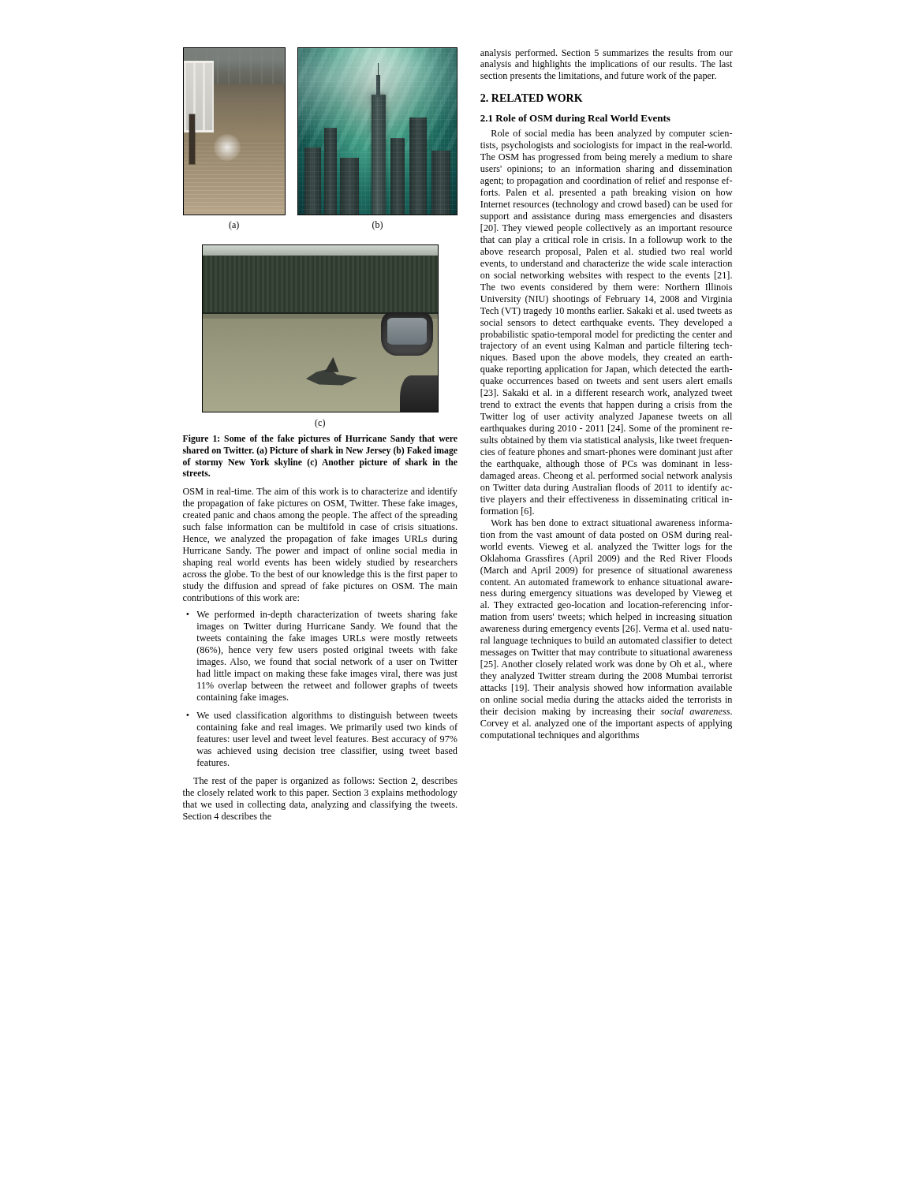(a)
(b)
(c)
Figure 1: Some of the fake pictures of Hurricane Sandy that were shared on Twitter. (a) Picture of shark in New Jersey (b) Faked image of stormy New York skyline (c) Another picture of shark in the streets.
OSM in real-time. The aim of this work is to characterize and identify the propagation of fake pictures on OSM, Twitter. These fake images, created panic and chaos among the people. The affect of the spreading such false information can be multifold in case of crisis situations. Hence, we analyzed the propagation of fake images URLs during Hurricane Sandy. The power and impact of online social media in shaping real world events has been widely studied by researchers across the globe. To the best of our knowledge this is the first paper to study the diffusion and spread of fake pictures on OSM. The main contributions of this work are:
We performed in-depth characterization of tweets sharing fake images on Twitter during Hurricane Sandy. We found that the tweets containing the fake images URLs were mostly retweets (86%), hence very few users posted original tweets with fake images. Also, we found that social network of a user on Twitter had little impact on making these fake images viral, there was just 11% overlap between the retweet and follower graphs of tweets containing fake images.
We used classification algorithms to distinguish between tweets containing fake and real images. We primarily used two kinds of features: user level and tweet level features. Best accuracy of 97% was achieved using decision tree classifier, using tweet based features.
The rest of the paper is organized as follows: Section 2, describes the closely related work to this paper. Section 3 explains methodology that we used in collecting data, analyzing and classifying the tweets. Section 4 describes the
analysis performed. Section 5 summarizes the results from our analysis and highlights the implications of our results. The last section presents the limitations, and future work of the paper.
2. RELATED WORK
2.1 Role of OSM during Real World Events
Role of social media has been analyzed by computer scientists, psychologists and sociologists for impact in the real-world. The OSM has progressed from being merely a medium to share users' opinions; to an information sharing and dissemination agent; to propagation and coordination of relief and response efforts. Palen et al. presented a path breaking vision on how Internet resources (technology and crowd based) can be used for support and assistance during mass emergencies and disasters [20]. They viewed people collectively as an important resource that can play a critical role in crisis. In a followup work to the above research proposal, Palen et al. studied two real world events, to understand and characterize the wide scale interaction on social networking websites with respect to the events [21]. The two events considered by them were: Northern Illinois University (NIU) shootings of February 14, 2008 and Virginia Tech (VT) tragedy 10 months earlier. Sakaki et al. used tweets as social sensors to detect earthquake events. They developed a probabilistic spatio-temporal model for predicting the center and trajectory of an event using Kalman and particle filtering techniques. Based upon the above models, they created an earthquake reporting application for Japan, which detected the earthquake occurrences based on tweets and sent users alert emails [23]. Sakaki et al. in a different research work, analyzed tweet trend to extract the events that happen during a crisis from the Twitter log of user activity analyzed Japanese tweets on all earthquakes during 2010 - 2011 [24]. Some of the prominent results obtained by them via statistical analysis, like tweet frequencies of feature phones and smart-phones were dominant just after the earthquake, although those of PCs was dominant in less-damaged areas. Cheong et al. performed social network analysis on Twitter data during Australian floods of 2011 to identify active players and their effectiveness in disseminating critical information [6].
Work has ben done to extract situational awareness information from the vast amount of data posted on OSM during real-world events. Vieweg et al. analyzed the Twitter logs for the Oklahoma Grassfires (April 2009) and the Red River Floods (March and April 2009) for presence of situational awareness content. An automated framework to enhance situational awareness during emergency situations was developed by Vieweg et al. They extracted geo-location and location-referencing information from users' tweets; which helped in increasing situation awareness during emergency events [26]. Verma et al. used natural language techniques to build an automated classifier to detect messages on Twitter that may contribute to situational awareness [25]. Another closely related work was done by Oh et al., where they analyzed Twitter stream during the 2008 Mumbai terrorist attacks [19]. Their analysis showed how information available on online social media during the attacks aided the terrorists in their decision making by increasing their social awareness. Corvey et al. analyzed one of the important aspects of applying computational techniques and algorithms